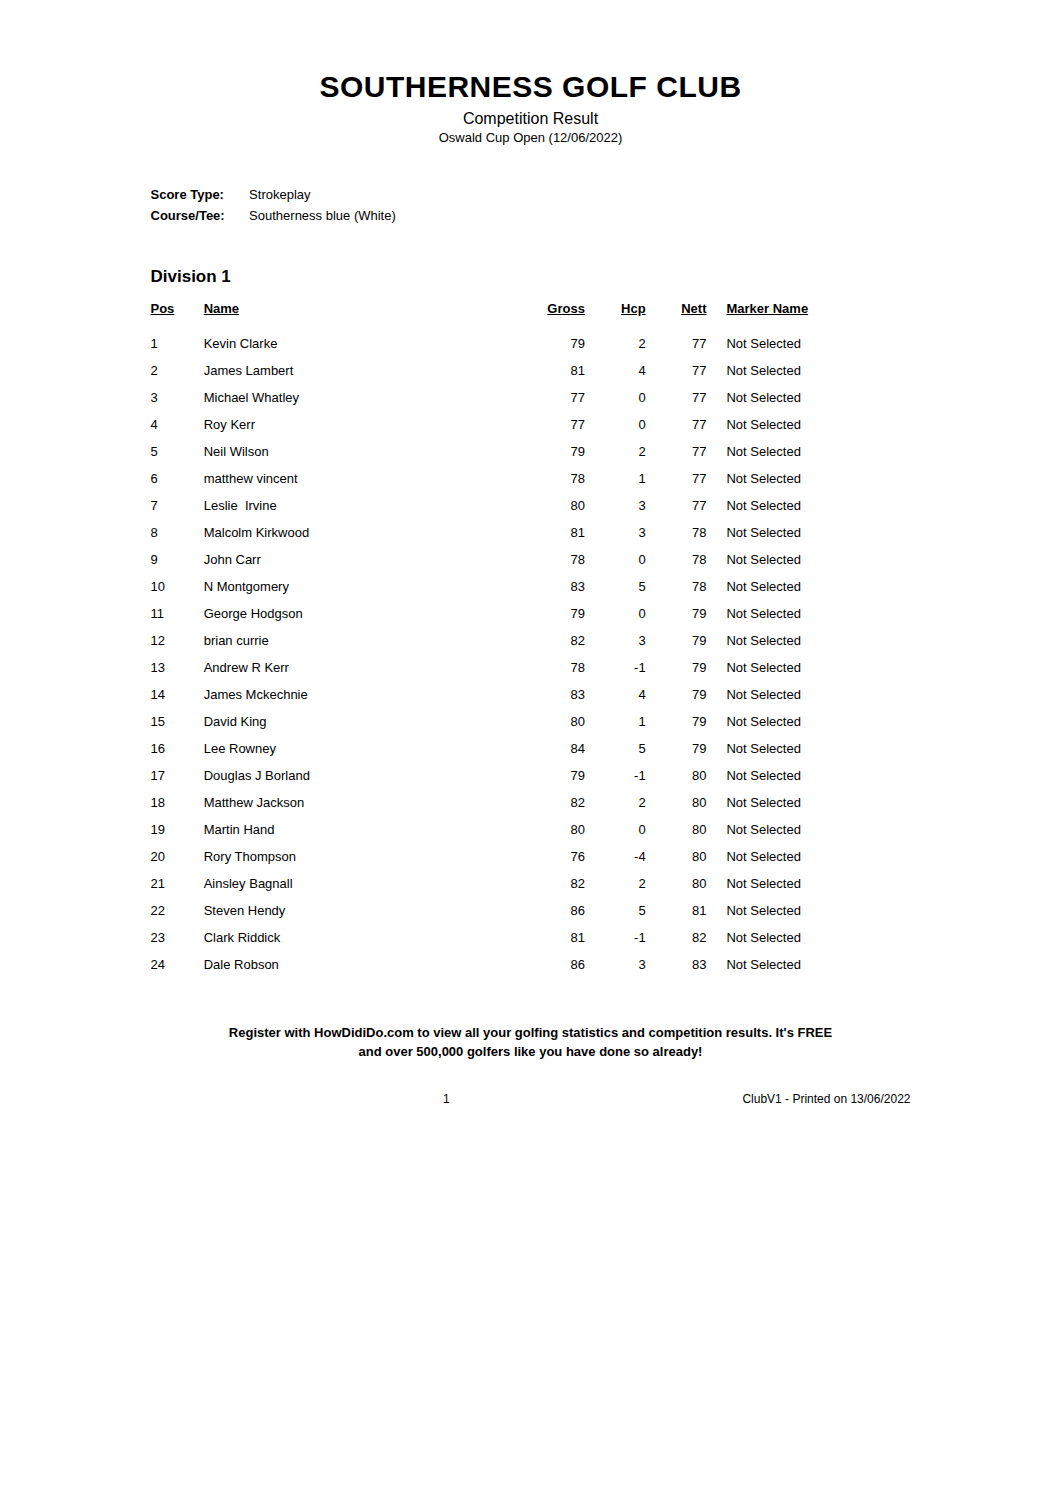SOUTHERNESS GOLF CLUB
Competition Result
Oswald Cup Open (12/06/2022)
Score Type: Strokeplay
Course/Tee: Southerness blue (White)
Division 1
| Pos | Name | Gross | Hcp | Nett | Marker Name |
| --- | --- | --- | --- | --- | --- |
| 1 | Kevin Clarke | 79 | 2 | 77 | Not Selected |
| 2 | James Lambert | 81 | 4 | 77 | Not Selected |
| 3 | Michael Whatley | 77 | 0 | 77 | Not Selected |
| 4 | Roy Kerr | 77 | 0 | 77 | Not Selected |
| 5 | Neil Wilson | 79 | 2 | 77 | Not Selected |
| 6 | matthew vincent | 78 | 1 | 77 | Not Selected |
| 7 | Leslie Irvine | 80 | 3 | 77 | Not Selected |
| 8 | Malcolm Kirkwood | 81 | 3 | 78 | Not Selected |
| 9 | John Carr | 78 | 0 | 78 | Not Selected |
| 10 | N Montgomery | 83 | 5 | 78 | Not Selected |
| 11 | George Hodgson | 79 | 0 | 79 | Not Selected |
| 12 | brian currie | 82 | 3 | 79 | Not Selected |
| 13 | Andrew R Kerr | 78 | -1 | 79 | Not Selected |
| 14 | James Mckechnie | 83 | 4 | 79 | Not Selected |
| 15 | David King | 80 | 1 | 79 | Not Selected |
| 16 | Lee Rowney | 84 | 5 | 79 | Not Selected |
| 17 | Douglas J Borland | 79 | -1 | 80 | Not Selected |
| 18 | Matthew Jackson | 82 | 2 | 80 | Not Selected |
| 19 | Martin Hand | 80 | 0 | 80 | Not Selected |
| 20 | Rory Thompson | 76 | -4 | 80 | Not Selected |
| 21 | Ainsley Bagnall | 82 | 2 | 80 | Not Selected |
| 22 | Steven Hendy | 86 | 5 | 81 | Not Selected |
| 23 | Clark Riddick | 81 | -1 | 82 | Not Selected |
| 24 | Dale Robson | 86 | 3 | 83 | Not Selected |
Register with HowDidiDo.com to view all your golfing statistics and competition results. It's FREE
and over 500,000 golfers like you have done so already!
1 ClubV1 - Printed on 13/06/2022